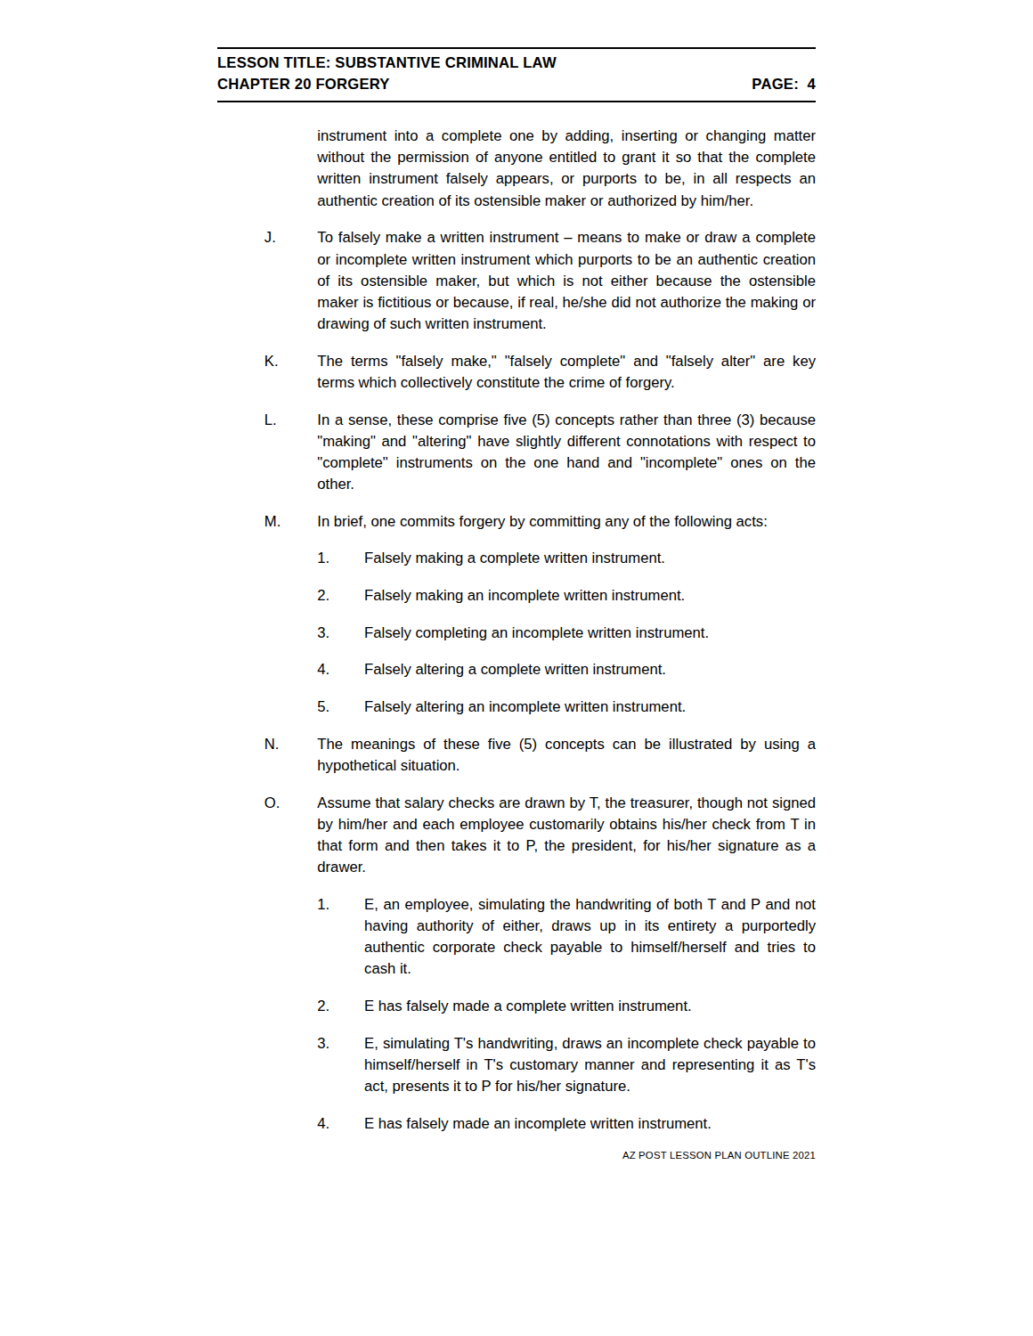Lesson Title: Substantive Criminal Law
Chapter 20 Forgery Page: 4
instrument into a complete one by adding, inserting or changing matter without the permission of anyone entitled to grant it so that the complete written instrument falsely appears, or purports to be, in all respects an authentic creation of its ostensible maker or authorized by him/her.
J.
To falsely make a written instrument – means to make or draw a complete or incomplete written instrument which purports to be an authentic creation of its ostensible maker, but which is not either because the ostensible maker is fictitious or because, if real, he/she did not authorize the making or drawing of such written instrument.
K.
The terms "falsely make," "falsely complete" and "falsely alter" are key terms which collectively constitute the crime of forgery.
L.
In a sense, these comprise five (5) concepts rather than three (3) because "making" and "altering" have slightly different connotations with respect to "complete" instruments on the one hand and "incomplete" ones on the other.
M.
In brief, one commits forgery by committing any of the following acts:
1.
Falsely making a complete written instrument.
2.
Falsely making an incomplete written instrument.
3.
Falsely completing an incomplete written instrument.
4.
Falsely altering a complete written instrument.
5.
Falsely altering an incomplete written instrument.
N.
The meanings of these five (5) concepts can be illustrated by using a hypothetical situation.
O.
Assume that salary checks are drawn by T, the treasurer, though not signed by him/her and each employee customarily obtains his/her check from T in that form and then takes it to P, the president, for his/her signature as a drawer.
1.
E, an employee, simulating the handwriting of both T and P and not having authority of either, draws up in its entirety a purportedly authentic corporate check payable to himself/herself and tries to cash it.
2.
E has falsely made a complete written instrument.
3.
E, simulating T's handwriting, draws an incomplete check payable to himself/herself in T's customary manner and representing it as T's act, presents it to P for his/her signature.
4.
E has falsely made an incomplete written instrument.
AZ POST LESSON PLAN OUTLINE 2021